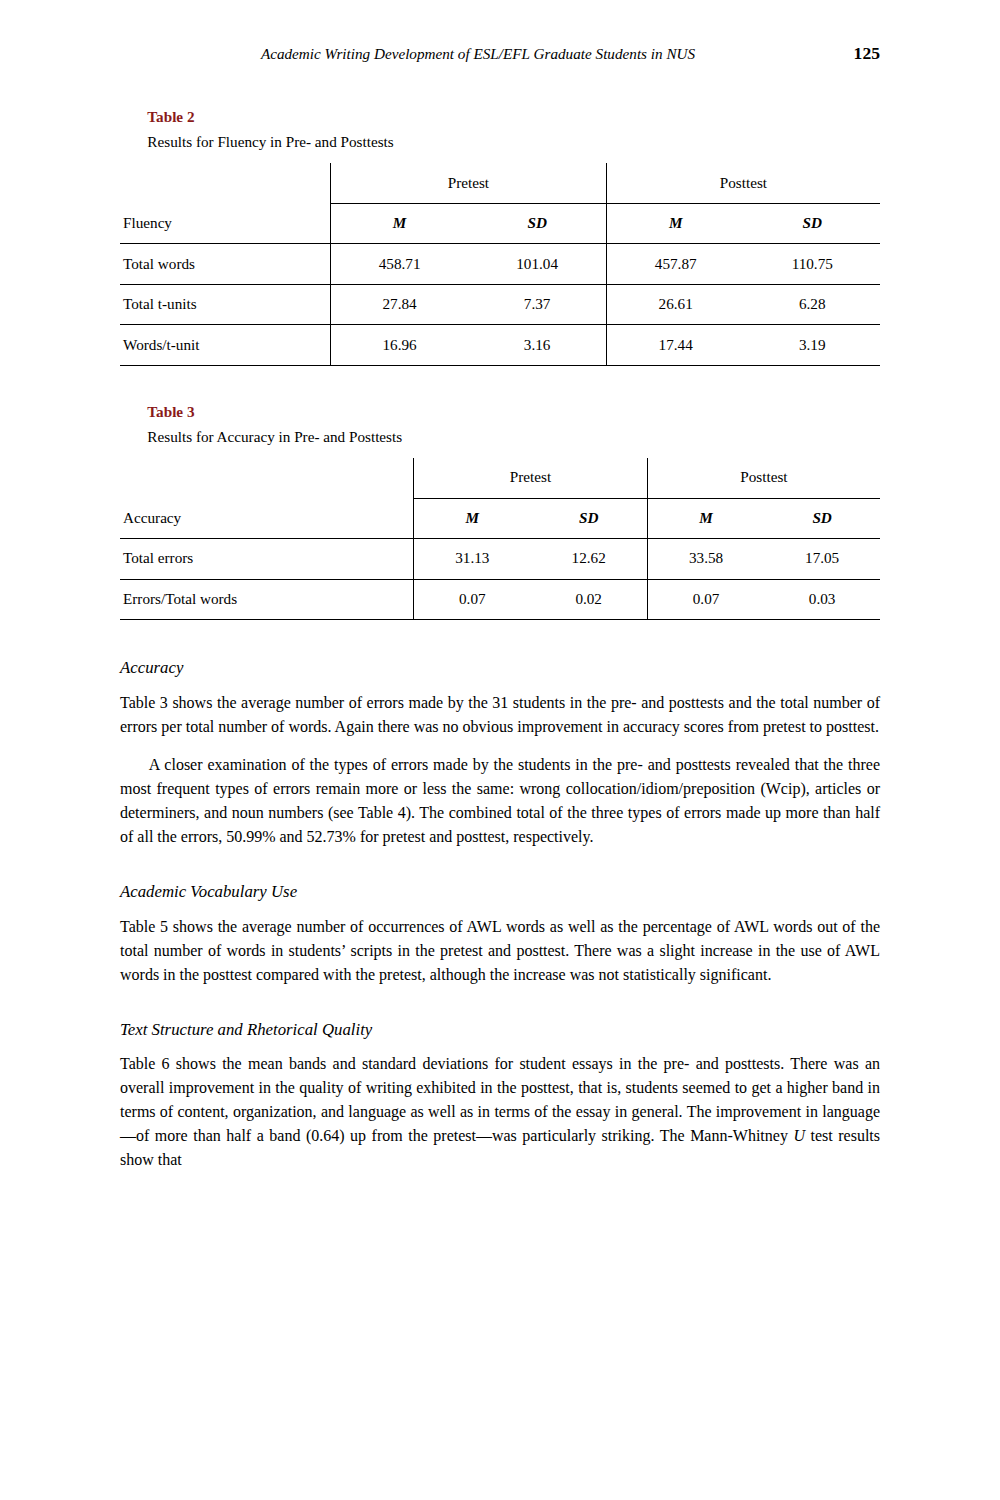Academic Writing Development of ESL/EFL Graduate Students in NUS
125
Table 2
Results for Fluency in Pre- and Posttests
| | Pretest | Posttest |
| --- | --- | --- |
| Fluency | M | SD | M | SD |
| Total words | 458.71 | 101.04 | 457.87 | 110.75 |
| Total t-units | 27.84 | 7.37 | 26.61 | 6.28 |
| Words/t-unit | 16.96 | 3.16 | 17.44 | 3.19 |
Table 3
Results for Accuracy in Pre- and Posttests
| | Pretest | Posttest |
| --- | --- | --- |
| Accuracy | M | SD | M | SD |
| Total errors | 31.13 | 12.62 | 33.58 | 17.05 |
| Errors/Total words | 0.07 | 0.02 | 0.07 | 0.03 |
Accuracy
Table 3 shows the average number of errors made by the 31 students in the pre- and posttests and the total number of errors per total number of words. Again there was no obvious improvement in accuracy scores from pretest to posttest.
A closer examination of the types of errors made by the students in the pre- and posttests revealed that the three most frequent types of errors remain more or less the same: wrong collocation/idiom/preposition (Wcip), articles or determiners, and noun numbers (see Table 4). The combined total of the three types of errors made up more than half of all the errors, 50.99% and 52.73% for pretest and posttest, respectively.
Academic Vocabulary Use
Table 5 shows the average number of occurrences of AWL words as well as the percentage of AWL words out of the total number of words in students’ scripts in the pretest and posttest. There was a slight increase in the use of AWL words in the posttest compared with the pretest, although the increase was not statistically significant.
Text Structure and Rhetorical Quality
Table 6 shows the mean bands and standard deviations for student essays in the pre- and posttests. There was an overall improvement in the quality of writing exhibited in the posttest, that is, students seemed to get a higher band in terms of content, organization, and language as well as in terms of the essay in general. The improvement in language—of more than half a band (0.64) up from the pretest—was particularly striking. The Mann-Whitney U test results show that